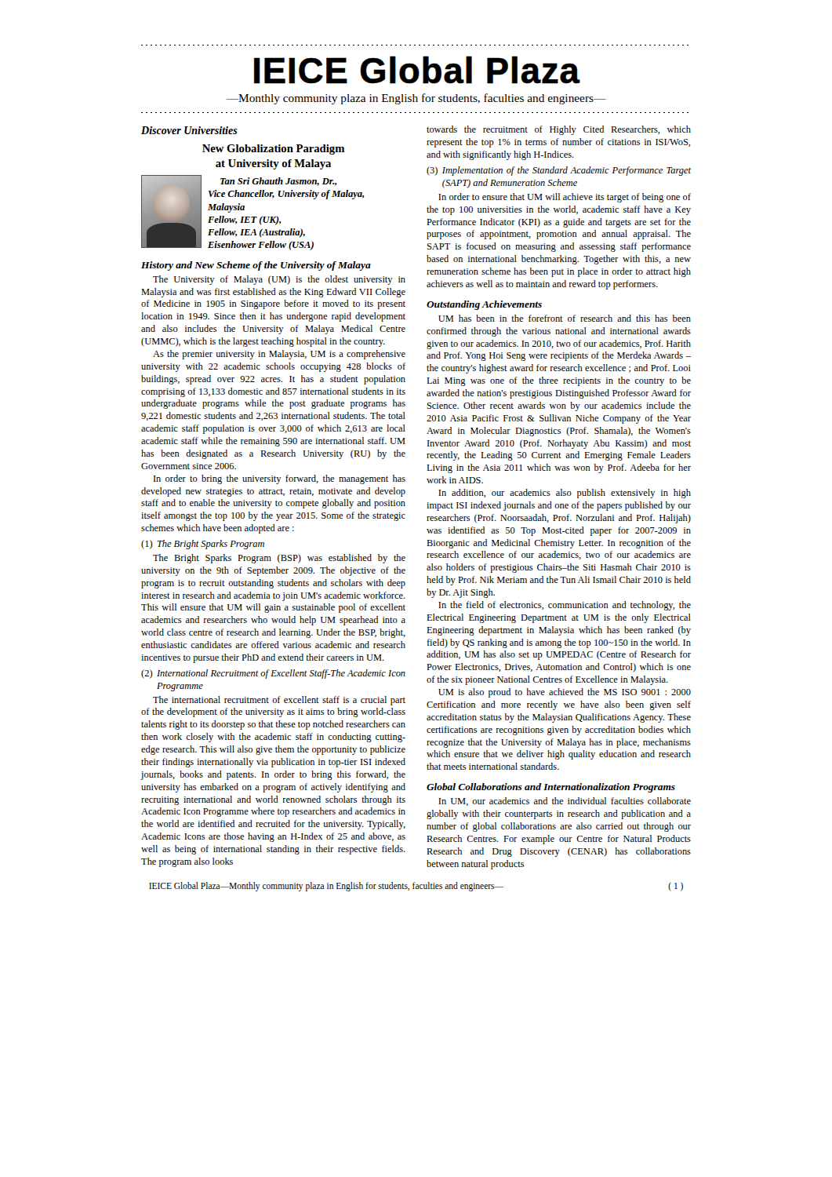IEICE Global Plaza
―Monthly community plaza in English for students, faculties and engineers―
Discover Universities
New Globalization Paradigm
at University of Malaya
Tan Sri Ghauth Jasmon, Dr.,
Vice Chancellor, University of Malaya,
Malaysia
Fellow, IET (UK),
Fellow, IEA (Australia),
Eisenhower Fellow (USA)
History and New Scheme of the University of Malaya
The University of Malaya (UM) is the oldest university in Malaysia and was first established as the King Edward VII College of Medicine in 1905 in Singapore before it moved to its present location in 1949. Since then it has undergone rapid development and also includes the University of Malaya Medical Centre (UMMC), which is the largest teaching hospital in the country.
As the premier university in Malaysia, UM is a comprehensive university with 22 academic schools occupying 428 blocks of buildings, spread over 922 acres. It has a student population comprising of 13,133 domestic and 857 international students in its undergraduate programs while the post graduate programs has 9,221 domestic students and 2,263 international students. The total academic staff population is over 3,000 of which 2,613 are local academic staff while the remaining 590 are international staff. UM has been designated as a Research University (RU) by the Government since 2006.
In order to bring the university forward, the management has developed new strategies to attract, retain, motivate and develop staff and to enable the university to compete globally and position itself amongst the top 100 by the year 2015. Some of the strategic schemes which have been adopted are :
(1) The Bright Sparks Program
The Bright Sparks Program (BSP) was established by the university on the 9th of September 2009. The objective of the program is to recruit outstanding students and scholars with deep interest in research and academia to join UM's academic workforce. This will ensure that UM will gain a sustainable pool of excellent academics and researchers who would help UM spearhead into a world class centre of research and learning. Under the BSP, bright, enthusiastic candidates are offered various academic and research incentives to pursue their PhD and extend their careers in UM.
(2) International Recruitment of Excellent Staff‐The Academic Icon Programme
The international recruitment of excellent staff is a crucial part of the development of the university as it aims to bring world-class talents right to its doorstep so that these top notched researchers can then work closely with the academic staff in conducting cutting-edge research. This will also give them the opportunity to publicize their findings internationally via publication in top-tier ISI indexed journals, books and patents. In order to bring this forward, the university has embarked on a program of actively identifying and recruiting international and world renowned scholars through its Academic Icon Programme where top researchers and academics in the world are identified and recruited for the university. Typically, Academic Icons are those having an H-Index of 25 and above, as well as being of international standing in their respective fields. The program also looks
towards the recruitment of Highly Cited Researchers, which represent the top 1% in terms of number of citations in ISI/WoS, and with significantly high H-Indices.
(3) Implementation of the Standard Academic Performance Target (SAPT) and Remuneration Scheme
In order to ensure that UM will achieve its target of being one of the top 100 universities in the world, academic staff have a Key Performance Indicator (KPI) as a guide and targets are set for the purposes of appointment, promotion and annual appraisal. The SAPT is focused on measuring and assessing staff performance based on international benchmarking. Together with this, a new remuneration scheme has been put in place in order to attract high achievers as well as to maintain and reward top performers.
Outstanding Achievements
UM has been in the forefront of research and this has been confirmed through the various national and international awards given to our academics. In 2010, two of our academics, Prof. Harith and Prof. Yong Hoi Seng were recipients of the Merdeka Awards – the country's highest award for research excellence ; and Prof. Looi Lai Ming was one of the three recipients in the country to be awarded the nation's prestigious Distinguished Professor Award for Science. Other recent awards won by our academics include the 2010 Asia Pacific Frost & Sullivan Niche Company of the Year Award in Molecular Diagnostics (Prof. Shamala), the Women's Inventor Award 2010 (Prof. Norhayaty Abu Kassim) and most recently, the Leading 50 Current and Emerging Female Leaders Living in the Asia 2011 which was won by Prof. Adeeba for her work in AIDS.
In addition, our academics also publish extensively in high impact ISI indexed journals and one of the papers published by our researchers (Prof. Noorsaadah, Prof. Norzulani and Prof. Halijah) was identified as 50 Top Most-cited paper for 2007-2009 in Bioorganic and Medicinal Chemistry Letter. In recognition of the research excellence of our academics, two of our academics are also holders of prestigious Chairs–the Siti Hasmah Chair 2010 is held by Prof. Nik Meriam and the Tun Ali Ismail Chair 2010 is held by Dr. Ajit Singh.
In the field of electronics, communication and technology, the Electrical Engineering Department at UM is the only Electrical Engineering department in Malaysia which has been ranked (by field) by QS ranking and is among the top 100~150 in the world. In addition, UM has also set up UMPEDAC (Centre of Research for Power Electronics, Drives, Automation and Control) which is one of the six pioneer National Centres of Excellence in Malaysia.
UM is also proud to have achieved the MS ISO 9001 : 2000 Certification and more recently we have also been given self accreditation status by the Malaysian Qualifications Agency. These certifications are recognitions given by accreditation bodies which recognize that the University of Malaya has in place, mechanisms which ensure that we deliver high quality education and research that meets international standards.
Global Collaborations and Internationalization Programs
In UM, our academics and the individual faculties collaborate globally with their counterparts in research and publication and a number of global collaborations are also carried out through our Research Centres. For example our Centre for Natural Products Research and Drug Discovery (CENAR) has collaborations between natural products
IEICE Global Plaza―Monthly community plaza in English for students, faculties and engineers―
( 1 )